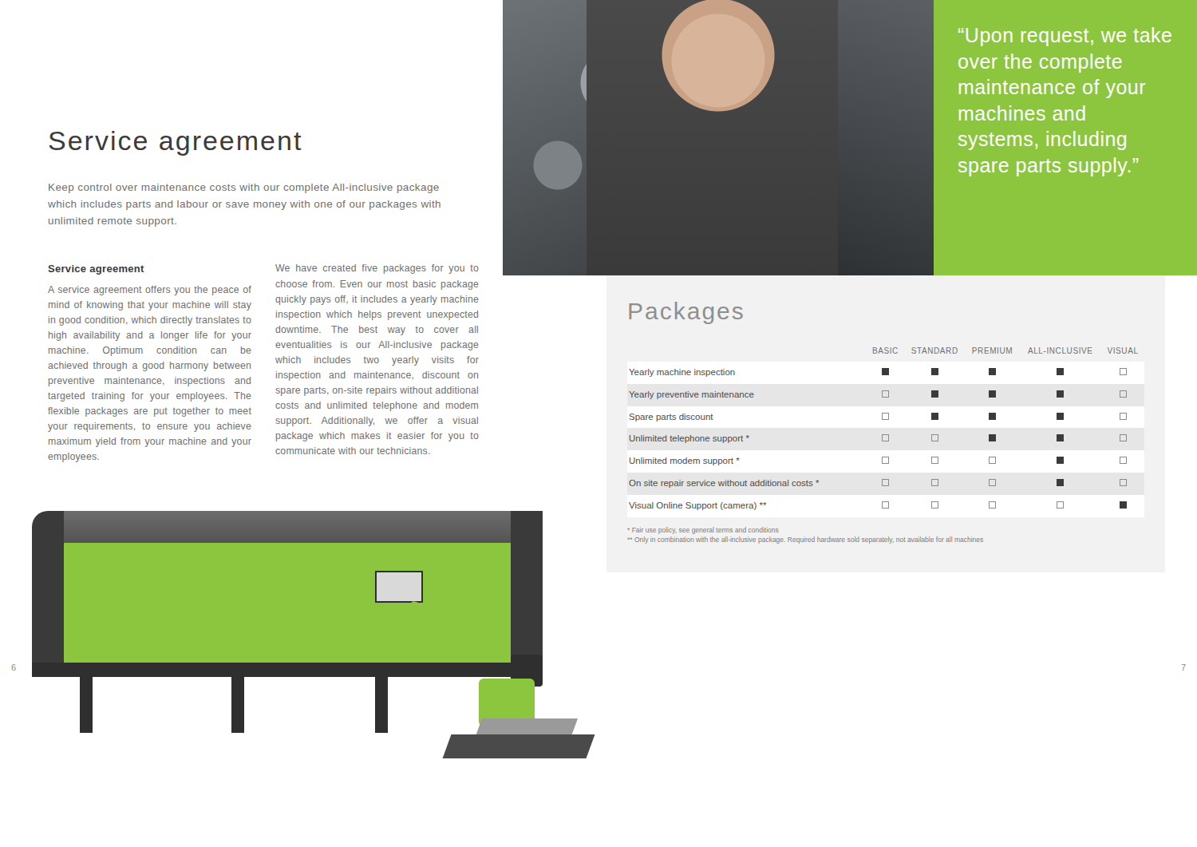“Upon request, we take over the complete main­tenance of your machines and systems, including spare parts supply.”
Service agreement
Keep control over maintenance costs with our complete All-inclusive package which includes parts and labour or save money with one of our packages with unlimited remote support.
Service agreement
A service agreement offers you the peace of mind of knowing that your machine will stay in good condition, which directly translates to high availability and a longer life for your machine. Optimum condition can be achieved through a good harmony between preventive maintenance, inspections and targeted training for your employees. The flexible packages are put together to meet your requirements, to ensure you achieve maximum yield from your machine and your employees.
We have created five packages for you to choose from. Even our most basic package quickly pays off, it includes a yearly machine inspection which helps prevent unexpected downtime. The best way to cover all eventualities is our All-inclusive package which includes two yearly visits for inspection and maintenance, discount on spare parts, on-site repairs without additional costs and unlimited telephone and modem support. Additionally, we offer a visual package which makes it easier for you to communicate with our technicians.
Packages
| | BASIC | STANDARD | PREMIUM | ALL-INCLUSIVE | VISUAL |
| --- | --- | --- | --- | --- | --- |
| Yearly machine inspection | | | | | |
| Yearly preventive maintenance | | | | | |
| Spare parts discount | | | | | |
| Unlimited telephone support * | | | | | |
| Unlimited modem support * | | | | | |
| On site repair service without additional costs * | | | | | |
| Visual Online Support (camera) ** | | | | | |
* Fair use policy, see general terms and conditions
** Only in combination with the all-inclusive package. Required hardware sold separately, not available for all machines
6 7